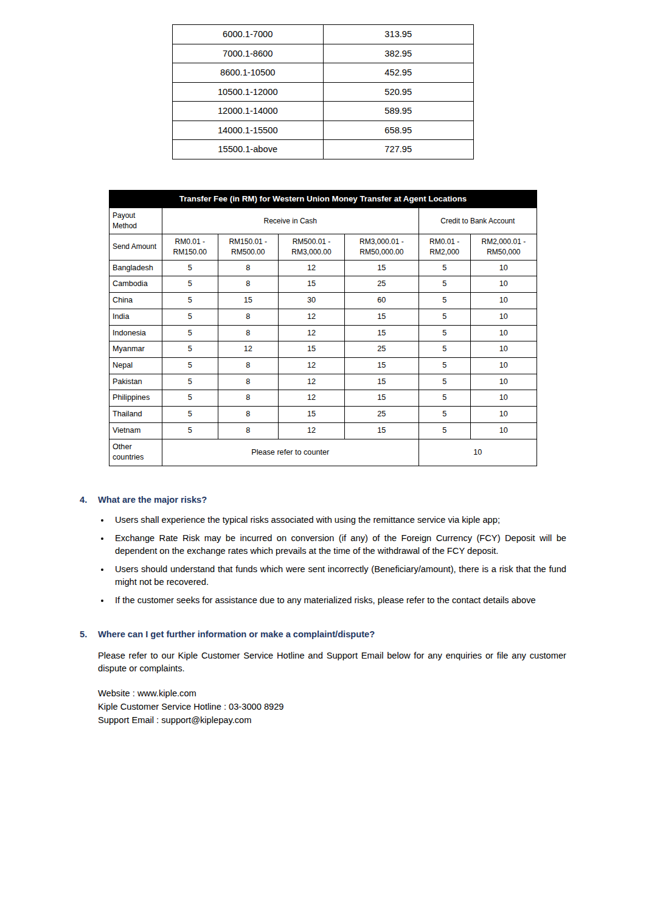| 6000.1-7000 | 313.95 |
| 7000.1-8600 | 382.95 |
| 8600.1-10500 | 452.95 |
| 10500.1-12000 | 520.95 |
| 12000.1-14000 | 589.95 |
| 14000.1-15500 | 658.95 |
| 15500.1-above | 727.95 |
| Transfer Fee (in RM) for Western Union Money Transfer at Agent Locations |
| --- |
| Payout Method | Receive in Cash | Credit to Bank Account |
| Send Amount | RM0.01 - RM150.00 | RM150.01 - RM500.00 | RM500.01 - RM3,000.00 | RM3,000.01 - RM50,000.00 | RM0.01 - RM2,000 | RM2,000.01 - RM50,000 |
| Bangladesh | 5 | 8 | 12 | 15 | 5 | 10 |
| Cambodia | 5 | 8 | 15 | 25 | 5 | 10 |
| China | 5 | 15 | 30 | 60 | 5 | 10 |
| India | 5 | 8 | 12 | 15 | 5 | 10 |
| Indonesia | 5 | 8 | 12 | 15 | 5 | 10 |
| Myanmar | 5 | 12 | 15 | 25 | 5 | 10 |
| Nepal | 5 | 8 | 12 | 15 | 5 | 10 |
| Pakistan | 5 | 8 | 12 | 15 | 5 | 10 |
| Philippines | 5 | 8 | 12 | 15 | 5 | 10 |
| Thailand | 5 | 8 | 15 | 25 | 5 | 10 |
| Vietnam | 5 | 8 | 12 | 15 | 5 | 10 |
| Other countries | Please refer to counter | 10 |
4. What are the major risks?
Users shall experience the typical risks associated with using the remittance service via kiple app;
Exchange Rate Risk may be incurred on conversion (if any) of the Foreign Currency (FCY) Deposit will be dependent on the exchange rates which prevails at the time of the withdrawal of the FCY deposit.
Users should understand that funds which were sent incorrectly (Beneficiary/amount), there is a risk that the fund might not be recovered.
If the customer seeks for assistance due to any materialized risks, please refer to the contact details above
5. Where can I get further information or make a complaint/dispute?
Please refer to our Kiple Customer Service Hotline and Support Email below for any enquiries or file any customer dispute or complaints.
Website : www.kiple.com
Kiple Customer Service Hotline : 03-3000 8929
Support Email : support@kiplepay.com